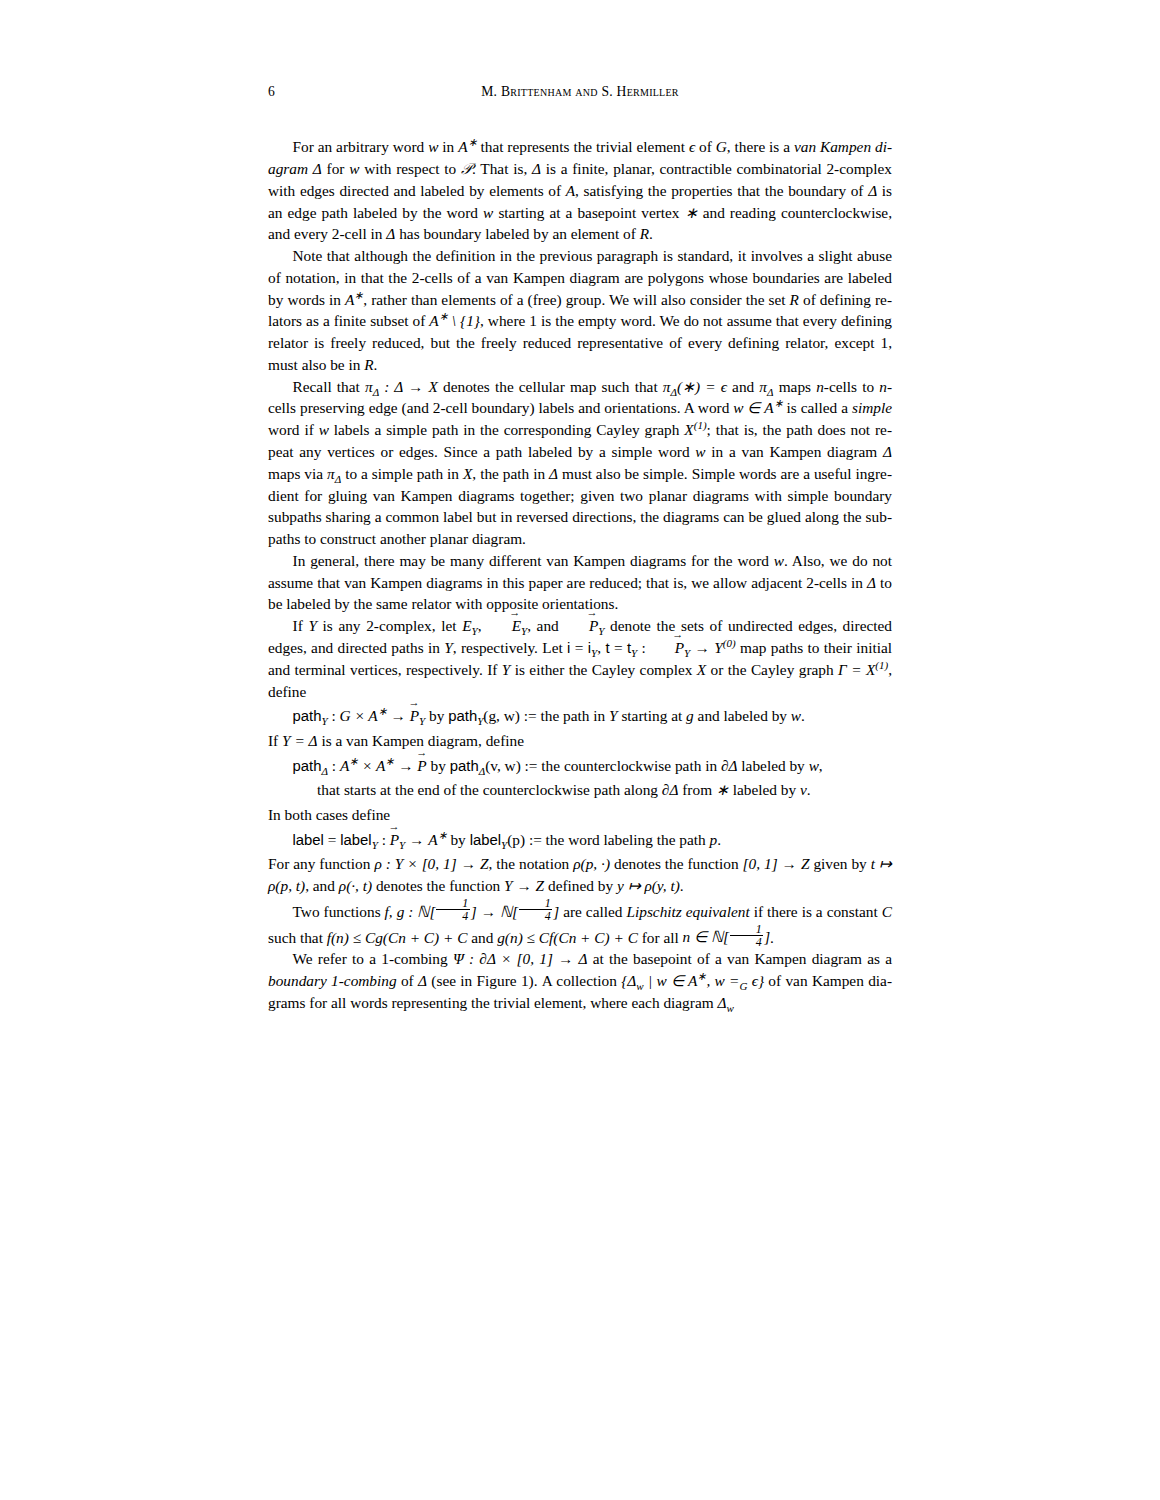6 M. Brittenham and S. Hermiller
For an arbitrary word w in A∗ that represents the trivial element ϵ of G, there is a van Kampen diagram Δ for w with respect to 𝒫. That is, Δ is a finite, planar, contractible combinatorial 2-complex with edges directed and labeled by elements of A, satisfying the properties that the boundary of Δ is an edge path labeled by the word w starting at a basepoint vertex ∗ and reading counterclockwise, and every 2-cell in Δ has boundary labeled by an element of R.
Note that although the definition in the previous paragraph is standard, it involves a slight abuse of notation, in that the 2-cells of a van Kampen diagram are polygons whose boundaries are labeled by words in A∗, rather than elements of a (free) group. We will also consider the set R of defining relators as a finite subset of A∗ \ {1}, where 1 is the empty word. We do not assume that every defining relator is freely reduced, but the freely reduced representative of every defining relator, except 1, must also be in R.
Recall that πΔ : Δ → X denotes the cellular map such that πΔ(∗) = ϵ and πΔ maps n-cells to n-cells preserving edge (and 2-cell boundary) labels and orientations. A word w ∈ A∗ is called a simple word if w labels a simple path in the corresponding Cayley graph X(1); that is, the path does not repeat any vertices or edges. Since a path labeled by a simple word w in a van Kampen diagram Δ maps via πΔ to a simple path in X, the path in Δ must also be simple. Simple words are a useful ingredient for gluing van Kampen diagrams together; given two planar diagrams with simple boundary subpaths sharing a common label but in reversed directions, the diagrams can be glued along the subpaths to construct another planar diagram.
In general, there may be many different van Kampen diagrams for the word w. Also, we do not assume that van Kampen diagrams in this paper are reduced; that is, we allow adjacent 2-cells in Δ to be labeled by the same relator with opposite orientations.
If Y is any 2-complex, let EY, EY, and PY denote the sets of undirected edges, directed edges, and directed paths in Y, respectively. Let i = iY, t = tY : PY → Y(0) map paths to their initial and terminal vertices, respectively. If Y is either the Cayley complex X or the Cayley graph Γ = X(1), define
pathY : G × A∗ → PY by pathY(g, w) := the path in Y starting at g and labeled by w.
If Y = Δ is a van Kampen diagram, define
pathΔ : A∗ × A∗ → P by pathΔ(v, w) := the counterclockwise path in ∂Δ labeled by w, that starts at the end of the counterclockwise path along ∂Δ from ∗ labeled by v.
In both cases define
label = labelY : PY → A∗ by labelY(p) := the word labeling the path p.
For any function ρ : Y × [0, 1] → Z, the notation ρ(p, ·) denotes the function [0, 1] → Z given by t ↦ ρ(p, t), and ρ(·, t) denotes the function Y → Z defined by y ↦ ρ(y, t).
Two functions f, g : ℕ[14] → ℕ[14] are called Lipschitz equivalent if there is a constant C such that f(n) ≤ Cg(Cn + C) + C and g(n) ≤ Cf(Cn + C) + C for all n ∈ ℕ[14].
We refer to a 1-combing Ψ : ∂Δ × [0, 1] → Δ at the basepoint of a van Kampen diagram as a boundary 1-combing of Δ (see in Figure 1). A collection {Δw | w ∈ A∗, w =G ϵ} of van Kampen diagrams for all words representing the trivial element, where each diagram Δw